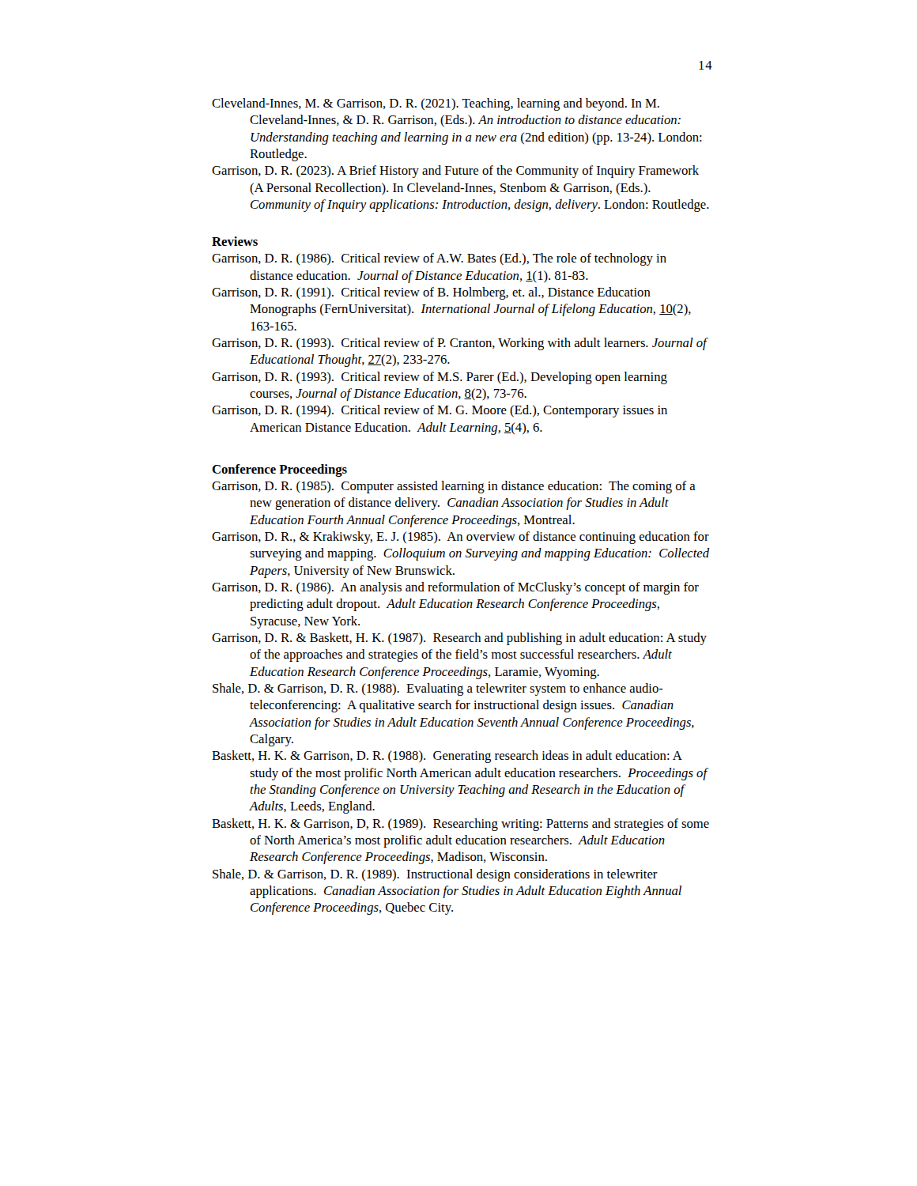14
Cleveland-Innes, M. & Garrison, D. R. (2021). Teaching, learning and beyond. In M. Cleveland-Innes, & D. R. Garrison, (Eds.). An introduction to distance education: Understanding teaching and learning in a new era (2nd edition) (pp. 13-24). London: Routledge.
Garrison, D. R. (2023). A Brief History and Future of the Community of Inquiry Framework (A Personal Recollection). In Cleveland-Innes, Stenbom & Garrison, (Eds.). Community of Inquiry applications: Introduction, design, delivery. London: Routledge.
Reviews
Garrison, D. R. (1986). Critical review of A.W. Bates (Ed.), The role of technology in distance education. Journal of Distance Education, 1(1). 81-83.
Garrison, D. R. (1991). Critical review of B. Holmberg, et. al., Distance Education Monographs (FernUniversitat). International Journal of Lifelong Education, 10(2), 163-165.
Garrison, D. R. (1993). Critical review of P. Cranton, Working with adult learners. Journal of Educational Thought, 27(2), 233-276.
Garrison, D. R. (1993). Critical review of M.S. Parer (Ed.), Developing open learning courses, Journal of Distance Education, 8(2), 73-76.
Garrison, D. R. (1994). Critical review of M. G. Moore (Ed.), Contemporary issues in American Distance Education. Adult Learning, 5(4), 6.
Conference Proceedings
Garrison, D. R. (1985). Computer assisted learning in distance education: The coming of a new generation of distance delivery. Canadian Association for Studies in Adult Education Fourth Annual Conference Proceedings, Montreal.
Garrison, D. R., & Krakiwsky, E. J. (1985). An overview of distance continuing education for surveying and mapping. Colloquium on Surveying and mapping Education: Collected Papers, University of New Brunswick.
Garrison, D. R. (1986). An analysis and reformulation of McClusky’s concept of margin for predicting adult dropout. Adult Education Research Conference Proceedings, Syracuse, New York.
Garrison, D. R. & Baskett, H. K. (1987). Research and publishing in adult education: A study of the approaches and strategies of the field’s most successful researchers. Adult Education Research Conference Proceedings, Laramie, Wyoming.
Shale, D. & Garrison, D. R. (1988). Evaluating a telewriter system to enhance audio-teleconferencing: A qualitative search for instructional design issues. Canadian Association for Studies in Adult Education Seventh Annual Conference Proceedings, Calgary.
Baskett, H. K. & Garrison, D. R. (1988). Generating research ideas in adult education: A study of the most prolific North American adult education researchers. Proceedings of the Standing Conference on University Teaching and Research in the Education of Adults, Leeds, England.
Baskett, H. K. & Garrison, D, R. (1989). Researching writing: Patterns and strategies of some of North America’s most prolific adult education researchers. Adult Education Research Conference Proceedings, Madison, Wisconsin.
Shale, D. & Garrison, D. R. (1989). Instructional design considerations in telewriter applications. Canadian Association for Studies in Adult Education Eighth Annual Conference Proceedings, Quebec City.